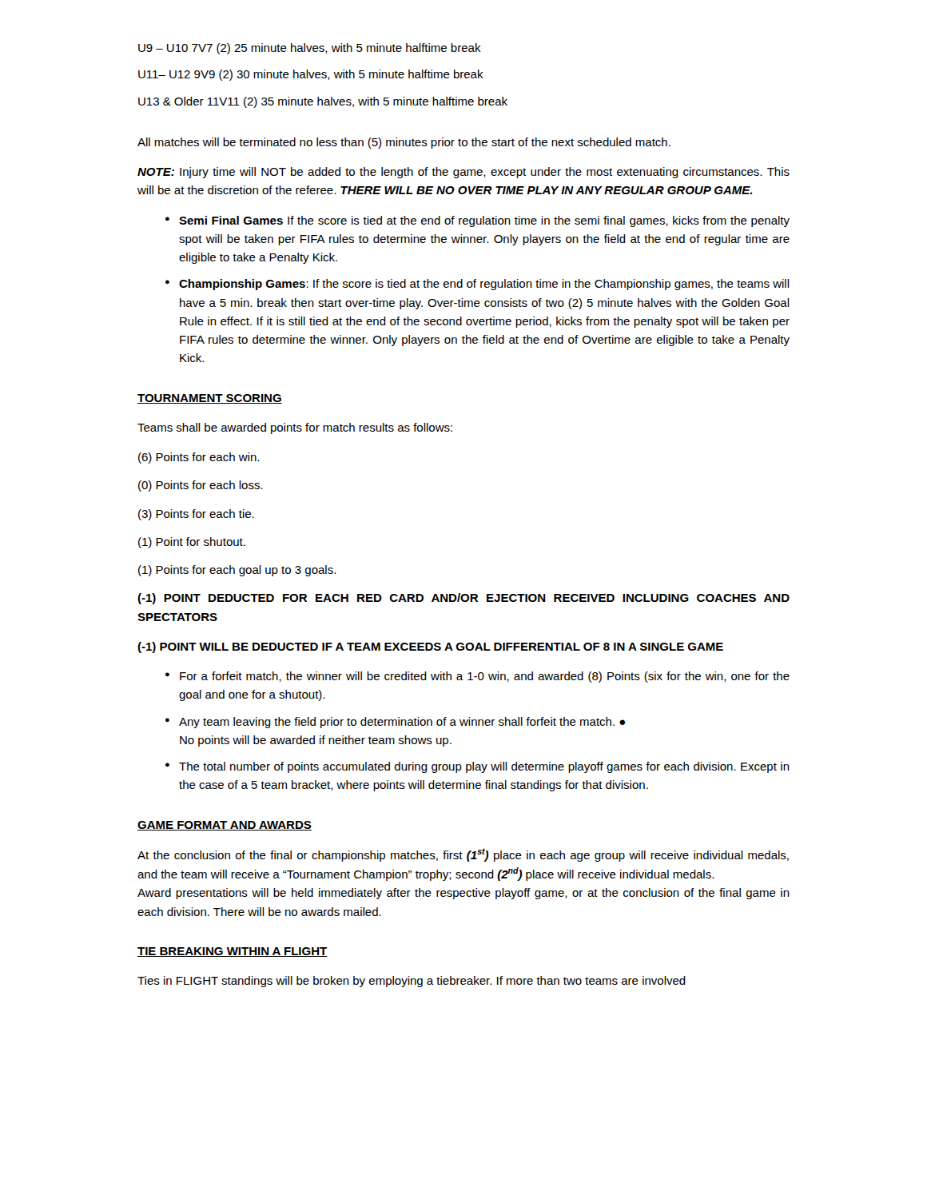U9 – U10 7V7 (2) 25 minute halves, with 5 minute halftime break
U11– U12 9V9 (2) 30 minute halves, with 5 minute halftime break
U13 & Older 11V11 (2) 35 minute halves, with 5 minute halftime break
All matches will be terminated no less than (5) minutes prior to the start of the next scheduled match.
NOTE: Injury time will NOT be added to the length of the game, except under the most extenuating circumstances. This will be at the discretion of the referee. THERE WILL BE NO OVER TIME PLAY IN ANY REGULAR GROUP GAME.
Semi Final Games If the score is tied at the end of regulation time in the semi final games, kicks from the penalty spot will be taken per FIFA rules to determine the winner. Only players on the field at the end of regular time are eligible to take a Penalty Kick.
Championship Games: If the score is tied at the end of regulation time in the Championship games, the teams will have a 5 min. break then start over-time play. Over-time consists of two (2) 5 minute halves with the Golden Goal Rule in effect. If it is still tied at the end of the second overtime period, kicks from the penalty spot will be taken per FIFA rules to determine the winner. Only players on the field at the end of Overtime are eligible to take a Penalty Kick.
TOURNAMENT SCORING
Teams shall be awarded points for match results as follows:
(6) Points for each win.
(0) Points for each loss.
(3) Points for each tie.
(1) Point for shutout.
(1) Points for each goal up to 3 goals.
(-1) Point deducted for each red card and/or ejection received including coaches and spectators
(-1) Point will be deducted if a team exceeds a goal differential of 8 in a single game
For a forfeit match, the winner will be credited with a 1-0 win, and awarded (8) Points (six for the win, one for the goal and one for a shutout).
Any team leaving the field prior to determination of a winner shall forfeit the match. ●
No points will be awarded if neither team shows up.
The total number of points accumulated during group play will determine playoff games for each division. Except in the case of a 5 team bracket, where points will determine final standings for that division.
GAME FORMAT AND AWARDS
At the conclusion of the final or championship matches, first (1st) place in each age group will receive individual medals, and the team will receive a “Tournament Champion” trophy; second (2nd) place will receive individual medals.
Award presentations will be held immediately after the respective playoff game, or at the conclusion of the final game in each division. There will be no awards mailed.
TIE BREAKING WITHIN A FLIGHT
Ties in FLIGHT standings will be broken by employing a tiebreaker. If more than two teams are involved